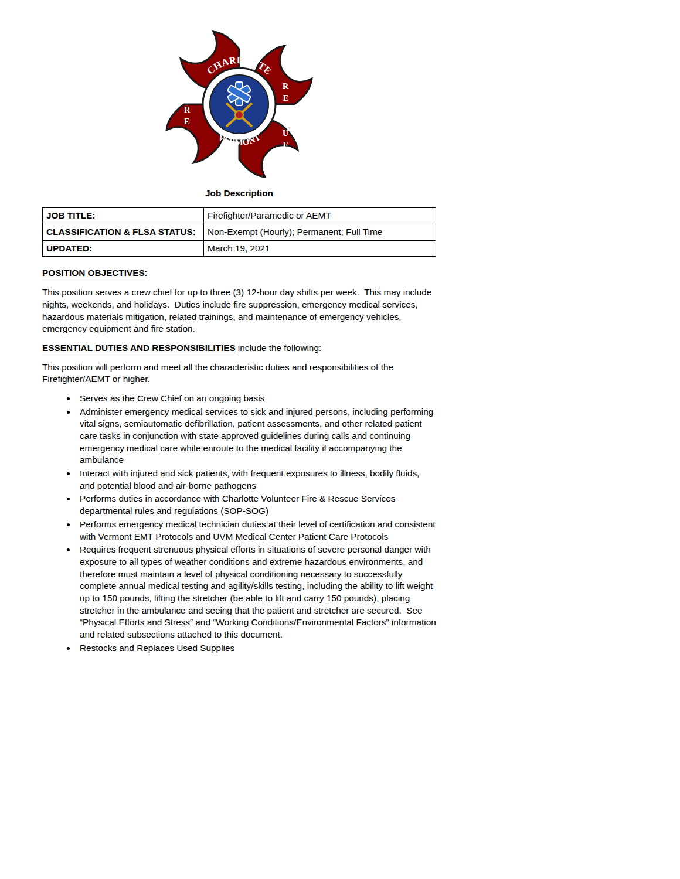CHARLOTTE VERMONT F I R E R E S C U E
Job Description
| JOB TITLE: | Firefighter/Paramedic or AEMT |
| CLASSIFICATION & FLSA STATUS: | Non-Exempt (Hourly); Permanent; Full Time |
| UPDATED: | March 19, 2021 |
POSITION OBJECTIVES:
This position serves a crew chief for up to three (3) 12-hour day shifts per week. This may include nights, weekends, and holidays. Duties include fire suppression, emergency medical services, hazardous materials mitigation, related trainings, and maintenance of emergency vehicles, emergency equipment and fire station.
ESSENTIAL DUTIES AND RESPONSIBILITIES
include the following:
This position will perform and meet all the characteristic duties and responsibilities of the Firefighter/AEMT or higher.
Serves as the Crew Chief on an ongoing basis
Administer emergency medical services to sick and injured persons, including performing vital signs, semiautomatic defibrillation, patient assessments, and other related patient care tasks in conjunction with state approved guidelines during calls and continuing emergency medical care while enroute to the medical facility if accompanying the ambulance
Interact with injured and sick patients, with frequent exposures to illness, bodily fluids, and potential blood and air-borne pathogens
Performs duties in accordance with Charlotte Volunteer Fire & Rescue Services departmental rules and regulations (SOP-SOG)
Performs emergency medical technician duties at their level of certification and consistent with Vermont EMT Protocols and UVM Medical Center Patient Care Protocols
Requires frequent strenuous physical efforts in situations of severe personal danger with exposure to all types of weather conditions and extreme hazardous environments, and therefore must maintain a level of physical conditioning necessary to successfully complete annual medical testing and agility/skills testing, including the ability to lift weight up to 150 pounds, lifting the stretcher (be able to lift and carry 150 pounds), placing stretcher in the ambulance and seeing that the patient and stretcher are secured. See “Physical Efforts and Stress” and “Working Conditions/Environmental Factors” information and related subsections attached to this document.
Restocks and Replaces Used Supplies